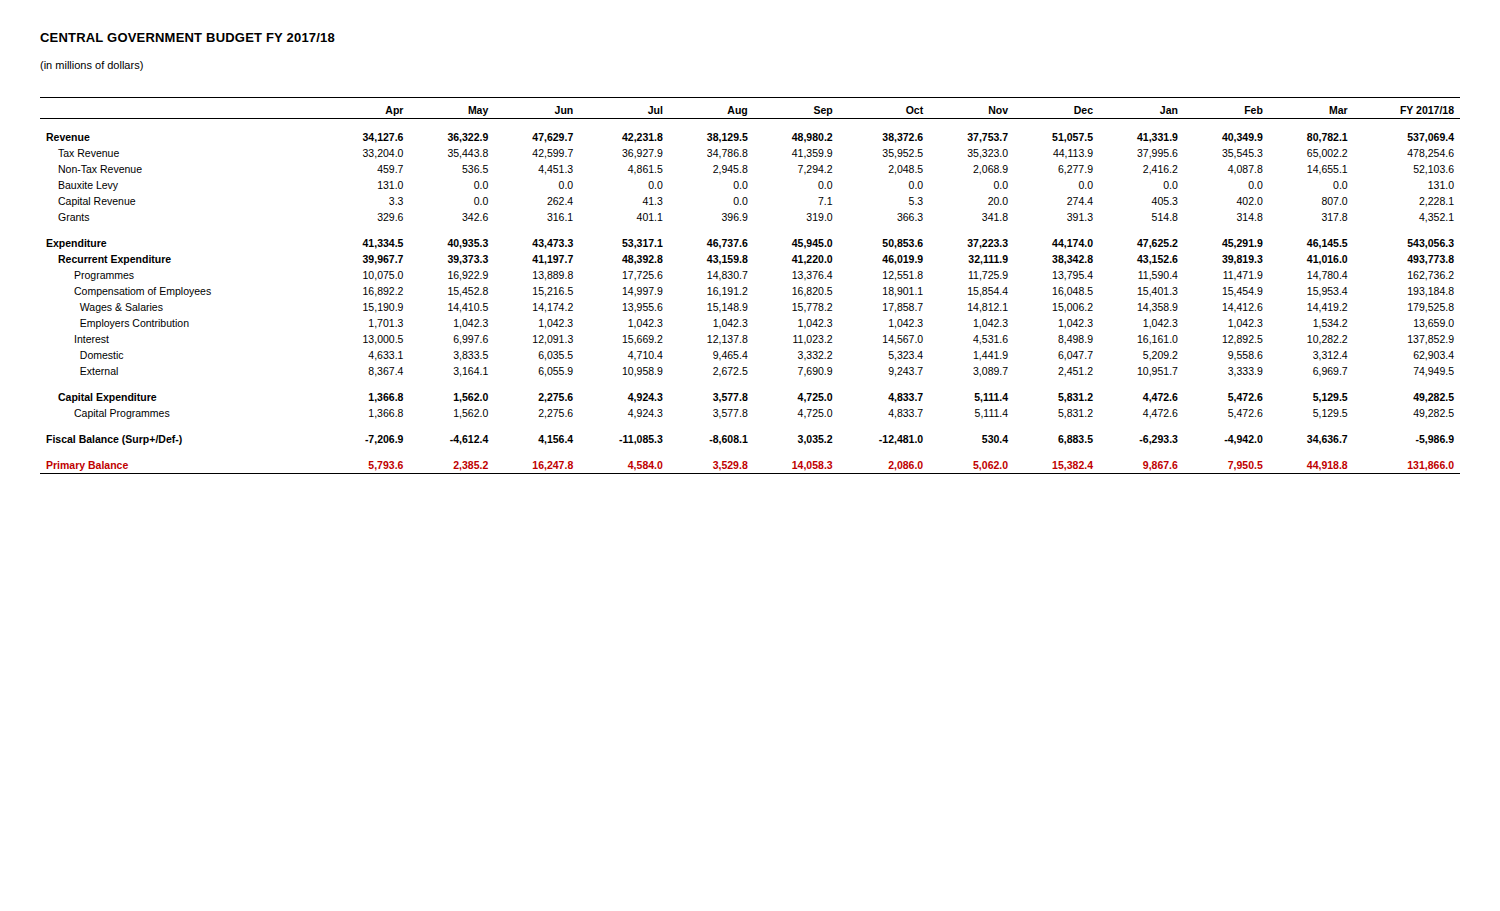CENTRAL GOVERNMENT BUDGET FY 2017/18
(in millions of dollars)
| | Apr | May | Jun | Jul | Aug | Sep | Oct | Nov | Dec | Jan | Feb | Mar | FY 2017/18 |
| --- | --- | --- | --- | --- | --- | --- | --- | --- | --- | --- | --- | --- | --- |
| Revenue | 34,127.6 | 36,322.9 | 47,629.7 | 42,231.8 | 38,129.5 | 48,980.2 | 38,372.6 | 37,753.7 | 51,057.5 | 41,331.9 | 40,349.9 | 80,782.1 | 537,069.4 |
| Tax Revenue | 33,204.0 | 35,443.8 | 42,599.7 | 36,927.9 | 34,786.8 | 41,359.9 | 35,952.5 | 35,323.0 | 44,113.9 | 37,995.6 | 35,545.3 | 65,002.2 | 478,254.6 |
| Non-Tax Revenue | 459.7 | 536.5 | 4,451.3 | 4,861.5 | 2,945.8 | 7,294.2 | 2,048.5 | 2,068.9 | 6,277.9 | 2,416.2 | 4,087.8 | 14,655.1 | 52,103.6 |
| Bauxite Levy | 131.0 | 0.0 | 0.0 | 0.0 | 0.0 | 0.0 | 0.0 | 0.0 | 0.0 | 0.0 | 0.0 | 0.0 | 131.0 |
| Capital Revenue | 3.3 | 0.0 | 262.4 | 41.3 | 0.0 | 7.1 | 5.3 | 20.0 | 274.4 | 405.3 | 402.0 | 807.0 | 2,228.1 |
| Grants | 329.6 | 342.6 | 316.1 | 401.1 | 396.9 | 319.0 | 366.3 | 341.8 | 391.3 | 514.8 | 314.8 | 317.8 | 4,352.1 |
| Expenditure | 41,334.5 | 40,935.3 | 43,473.3 | 53,317.1 | 46,737.6 | 45,945.0 | 50,853.6 | 37,223.3 | 44,174.0 | 47,625.2 | 45,291.9 | 46,145.5 | 543,056.3 |
| Recurrent Expenditure | 39,967.7 | 39,373.3 | 41,197.7 | 48,392.8 | 43,159.8 | 41,220.0 | 46,019.9 | 32,111.9 | 38,342.8 | 43,152.6 | 39,819.3 | 41,016.0 | 493,773.8 |
| Programmes | 10,075.0 | 16,922.9 | 13,889.8 | 17,725.6 | 14,830.7 | 13,376.4 | 12,551.8 | 11,725.9 | 13,795.4 | 11,590.4 | 11,471.9 | 14,780.4 | 162,736.2 |
| Compensatiom of Employees | 16,892.2 | 15,452.8 | 15,216.5 | 14,997.9 | 16,191.2 | 16,820.5 | 18,901.1 | 15,854.4 | 16,048.5 | 15,401.3 | 15,454.9 | 15,953.4 | 193,184.8 |
| Wages & Salaries | 15,190.9 | 14,410.5 | 14,174.2 | 13,955.6 | 15,148.9 | 15,778.2 | 17,858.7 | 14,812.1 | 15,006.2 | 14,358.9 | 14,412.6 | 14,419.2 | 179,525.8 |
| Employers Contribution | 1,701.3 | 1,042.3 | 1,042.3 | 1,042.3 | 1,042.3 | 1,042.3 | 1,042.3 | 1,042.3 | 1,042.3 | 1,042.3 | 1,042.3 | 1,534.2 | 13,659.0 |
| Interest | 13,000.5 | 6,997.6 | 12,091.3 | 15,669.2 | 12,137.8 | 11,023.2 | 14,567.0 | 4,531.6 | 8,498.9 | 16,161.0 | 12,892.5 | 10,282.2 | 137,852.9 |
| Domestic | 4,633.1 | 3,833.5 | 6,035.5 | 4,710.4 | 9,465.4 | 3,332.2 | 5,323.4 | 1,441.9 | 6,047.7 | 5,209.2 | 9,558.6 | 3,312.4 | 62,903.4 |
| External | 8,367.4 | 3,164.1 | 6,055.9 | 10,958.9 | 2,672.5 | 7,690.9 | 9,243.7 | 3,089.7 | 2,451.2 | 10,951.7 | 3,333.9 | 6,969.7 | 74,949.5 |
| Capital Expenditure | 1,366.8 | 1,562.0 | 2,275.6 | 4,924.3 | 3,577.8 | 4,725.0 | 4,833.7 | 5,111.4 | 5,831.2 | 4,472.6 | 5,472.6 | 5,129.5 | 49,282.5 |
| Capital Programmes | 1,366.8 | 1,562.0 | 2,275.6 | 4,924.3 | 3,577.8 | 4,725.0 | 4,833.7 | 5,111.4 | 5,831.2 | 4,472.6 | 5,472.6 | 5,129.5 | 49,282.5 |
| Fiscal Balance (Surp+/Def-) | -7,206.9 | -4,612.4 | 4,156.4 | -11,085.3 | -8,608.1 | 3,035.2 | -12,481.0 | 530.4 | 6,883.5 | -6,293.3 | -4,942.0 | 34,636.7 | -5,986.9 |
| Primary Balance | 5,793.6 | 2,385.2 | 16,247.8 | 4,584.0 | 3,529.8 | 14,058.3 | 2,086.0 | 5,062.0 | 15,382.4 | 9,867.6 | 7,950.5 | 44,918.8 | 131,866.0 |